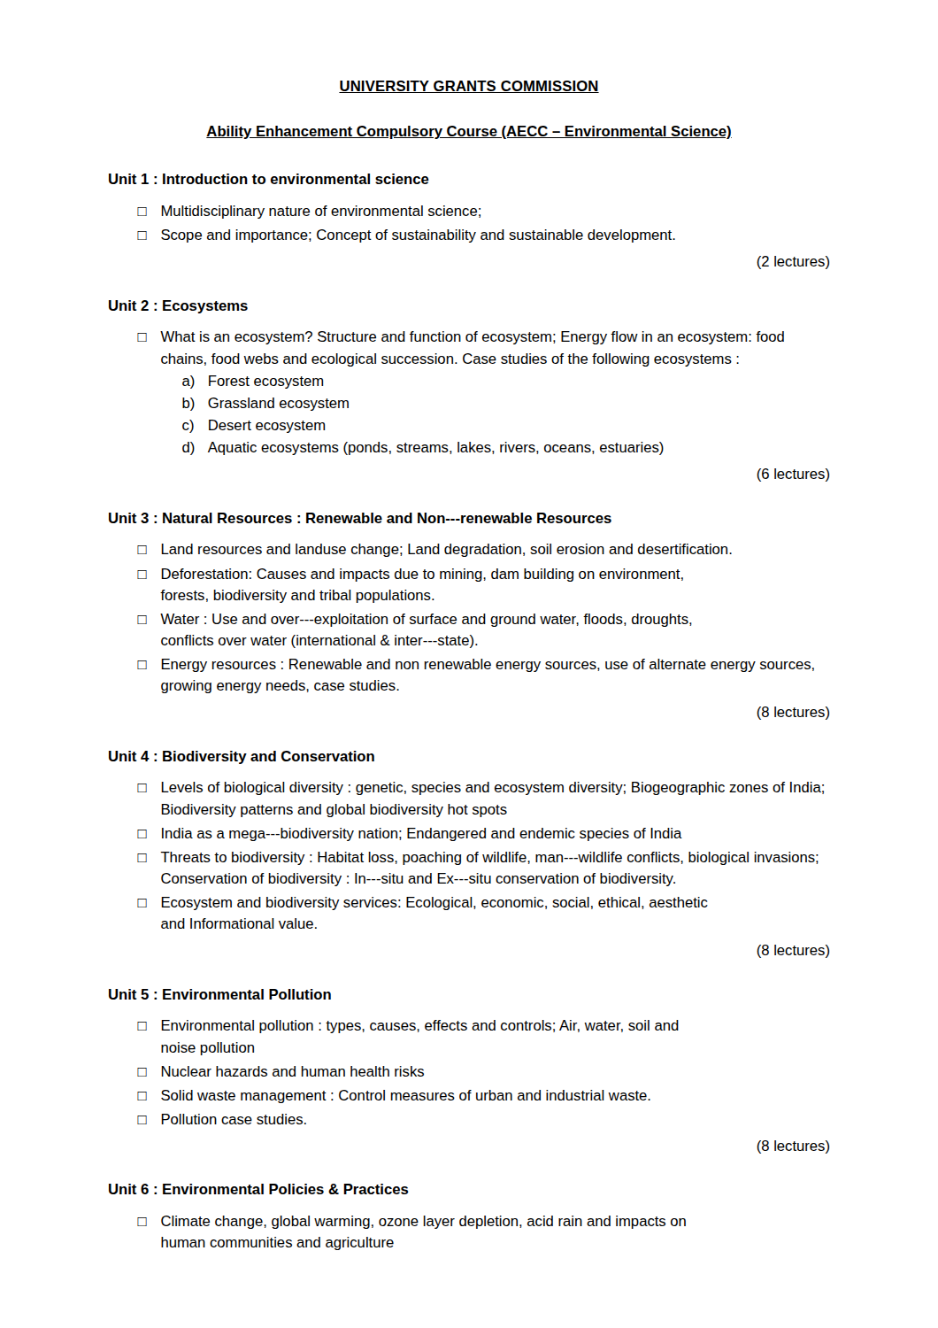UNIVERSITY GRANTS COMMISSION
Ability Enhancement Compulsory Course (AECC – Environmental Science)
Unit 1 : Introduction to environmental science
Multidisciplinary nature of environmental science;
Scope and importance; Concept of sustainability and sustainable development.
(2 lectures)
Unit 2 : Ecosystems
What is an ecosystem? Structure and function of ecosystem; Energy flow in an ecosystem: food chains, food webs and ecological succession. Case studies of the following ecosystems :
Forest ecosystem
Grassland ecosystem
Desert ecosystem
Aquatic ecosystems (ponds, streams, lakes, rivers, oceans, estuaries)
(6 lectures)
Unit 3 : Natural Resources : Renewable and Non‑‑‑renewable Resources
Land resources and landuse change; Land degradation, soil erosion and desertification.
Deforestation: Causes and impacts due to mining, dam building on environment,
forests, biodiversity and tribal populations.
Water : Use and over‑‑‑exploitation of surface and ground water, floods, droughts,
conflicts over water (international & inter‑‑‑state).
Energy resources : Renewable and non renewable energy sources, use of alternate energy sources, growing energy needs, case studies.
(8 lectures)
Unit 4 : Biodiversity and Conservation
Levels of biological diversity : genetic, species and ecosystem diversity; Biogeographic zones of India; Biodiversity patterns and global biodiversity hot spots
India as a mega‑‑‑biodiversity nation; Endangered and endemic species of India
Threats to biodiversity : Habitat loss, poaching of wildlife, man‑‑‑wildlife conflicts, biological invasions; Conservation of biodiversity : In‑‑‑situ and Ex‑‑‑situ conservation of biodiversity.
Ecosystem and biodiversity services: Ecological, economic, social, ethical, aesthetic
and Informational value.
(8 lectures)
Unit 5 : Environmental Pollution
Environmental pollution : types, causes, effects and controls; Air, water, soil and
noise pollution
Nuclear hazards and human health risks
Solid waste management : Control measures of urban and industrial waste.
Pollution case studies.
(8 lectures)
Unit 6 : Environmental Policies & Practices
Climate change, global warming, ozone layer depletion, acid rain and impacts on
human communities and agriculture